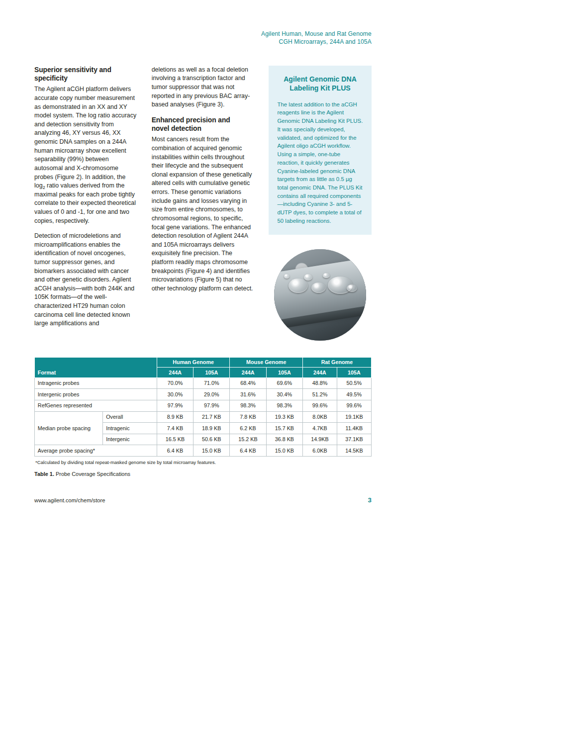Agilent Human, Mouse and Rat Genome
CGH Microarrays, 244A and 105A
Superior sensitivity and specificity
The Agilent aCGH platform delivers accurate copy number measurement as demonstrated in an XX and XY model system. The log ratio accuracy and detection sensitivity from analyzing 46, XY versus 46, XX genomic DNA samples on a 244A human microarray show excellent separability (99%) between autosomal and X-chromosome probes (Figure 2). In addition, the log2 ratio values derived from the maximal peaks for each probe tightly correlate to their expected theoretical values of 0 and -1, for one and two copies, respectively.
Detection of microdeletions and microamplifications enables the identification of novel oncogenes, tumor suppressor genes, and biomarkers associated with cancer and other genetic disorders. Agilent aCGH analysis—with both 244K and 105K formats—of the well-characterized HT29 human colon carcinoma cell line detected known large amplifications and
deletions as well as a focal deletion involving a transcription factor and tumor suppressor that was not reported in any previous BAC array-based analyses (Figure 3).
Enhanced precision and
novel detection
Most cancers result from the combination of acquired genomic instabilities within cells throughout their lifecycle and the subsequent clonal expansion of these genetically altered cells with cumulative genetic errors. These genomic variations include gains and losses varying in size from entire chromosomes, to chromosomal regions, to specific, focal gene variations. The enhanced detection resolution of Agilent 244A and 105A microarrays delivers exquisitely fine precision. The platform readily maps chromosome breakpoints (Figure 4) and identifies microvariations (Figure 5) that no other technology platform can detect.
Agilent Genomic DNA
Labeling Kit PLUS
The latest addition to the aCGH reagents line is the Agilent Genomic DNA Labeling Kit PLUS. It was specially developed, validated, and optimized for the Agilent oligo aCGH workflow. Using a simple, one-tube reaction, it quickly generates Cyanine-labeled genomic DNA targets from as little as 0.5 µg total genomic DNA. The PLUS Kit contains all required components—including Cyanine 3- and 5-dUTP dyes, to complete a total of 50 labeling reactions.
| Format | Human Genome | Mouse Genome | Rat Genome |
| --- | --- | --- | --- |
| 244A | 105A | 244A | 105A | 244A | 105A |
| Intragenic probes | 70.0% | 71.0% | 68.4% | 69.6% | 48.8% | 50.5% |
| Intergenic probes | 30.0% | 29.0% | 31.6% | 30.4% | 51.2% | 49.5% |
| RefGenes represented | 97.9% | 97.9% | 98.3% | 98.3% | 99.6% | 99.6% |
| Median probe spacing | Overall | 8.9 KB | 21.7 KB | 7.8 KB | 19.3 KB | 8.0KB | 19.1KB |
| Intragenic | 7.4 KB | 18.9 KB | 6.2 KB | 15.7 KB | 4.7KB | 11.4KB |
| Intergenic | 16.5 KB | 50.6 KB | 15.2 KB | 36.8 KB | 14.9KB | 37.1KB |
| Average probe spacing* | 6.4 KB | 15.0 KB | 6.4 KB | 15.0 KB | 6.0KB | 14.5KB |
*Calculated by dividing total repeat-masked genome size by total microarray features.
Table 1. Probe Coverage Specifications
www.agilent.com/chem/store 3